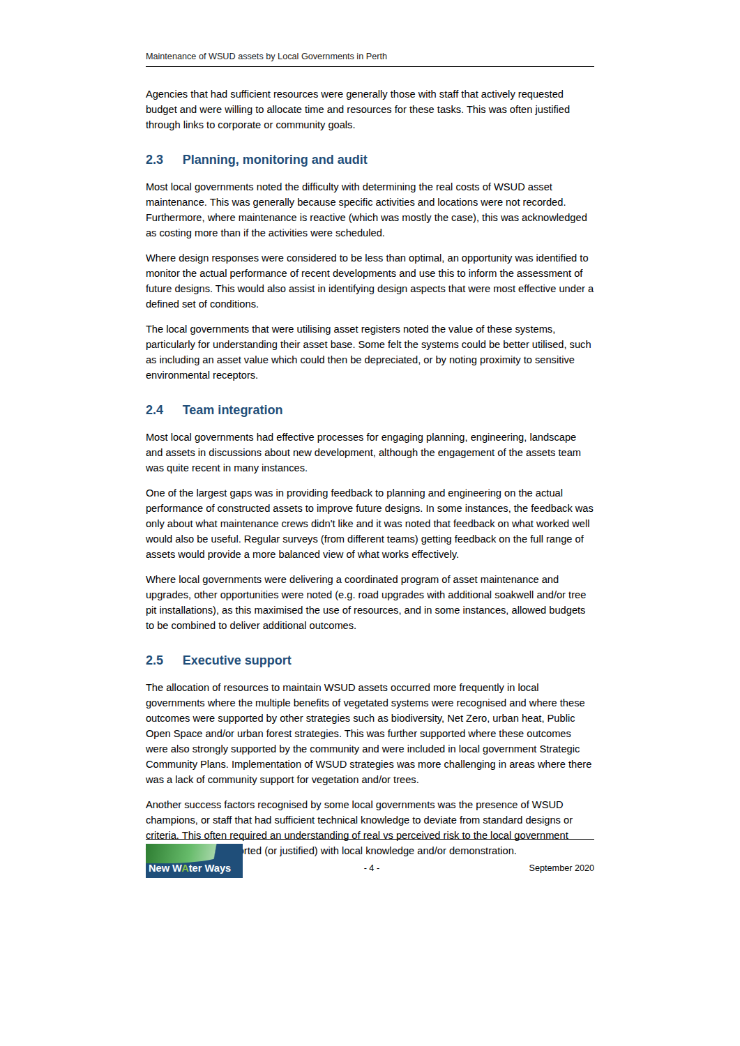Maintenance of WSUD assets by Local Governments in Perth
Agencies that had sufficient resources were generally those with staff that actively requested budget and were willing to allocate time and resources for these tasks. This was often justified through links to corporate or community goals.
2.3 Planning, monitoring and audit
Most local governments noted the difficulty with determining the real costs of WSUD asset maintenance. This was generally because specific activities and locations were not recorded. Furthermore, where maintenance is reactive (which was mostly the case), this was acknowledged as costing more than if the activities were scheduled.
Where design responses were considered to be less than optimal, an opportunity was identified to monitor the actual performance of recent developments and use this to inform the assessment of future designs. This would also assist in identifying design aspects that were most effective under a defined set of conditions.
The local governments that were utilising asset registers noted the value of these systems, particularly for understanding their asset base. Some felt the systems could be better utilised, such as including an asset value which could then be depreciated, or by noting proximity to sensitive environmental receptors.
2.4 Team integration
Most local governments had effective processes for engaging planning, engineering, landscape and assets in discussions about new development, although the engagement of the assets team was quite recent in many instances.
One of the largest gaps was in providing feedback to planning and engineering on the actual performance of constructed assets to improve future designs. In some instances, the feedback was only about what maintenance crews didn't like and it was noted that feedback on what worked well would also be useful. Regular surveys (from different teams) getting feedback on the full range of assets would provide a more balanced view of what works effectively.
Where local governments were delivering a coordinated program of asset maintenance and upgrades, other opportunities were noted (e.g. road upgrades with additional soakwell and/or tree pit installations), as this maximised the use of resources, and in some instances, allowed budgets to be combined to deliver additional outcomes.
2.5 Executive support
The allocation of resources to maintain WSUD assets occurred more frequently in local governments where the multiple benefits of vegetated systems were recognised and where these outcomes were supported by other strategies such as biodiversity, Net Zero, urban heat, Public Open Space and/or urban forest strategies. This was further supported where these outcomes were also strongly supported by the community and were included in local government Strategic Community Plans. Implementation of WSUD strategies was more challenging in areas where there was a lack of community support for vegetation and/or trees.
Another success factors recognised by some local governments was the presence of WSUD champions, or staff that had sufficient technical knowledge to deviate from standard designs or criteria. This often required an understanding of real vs perceived risk to the local government which could be supported (or justified) with local knowledge and/or demonstration.
New W Ater Ways
- 4 -
September 2020